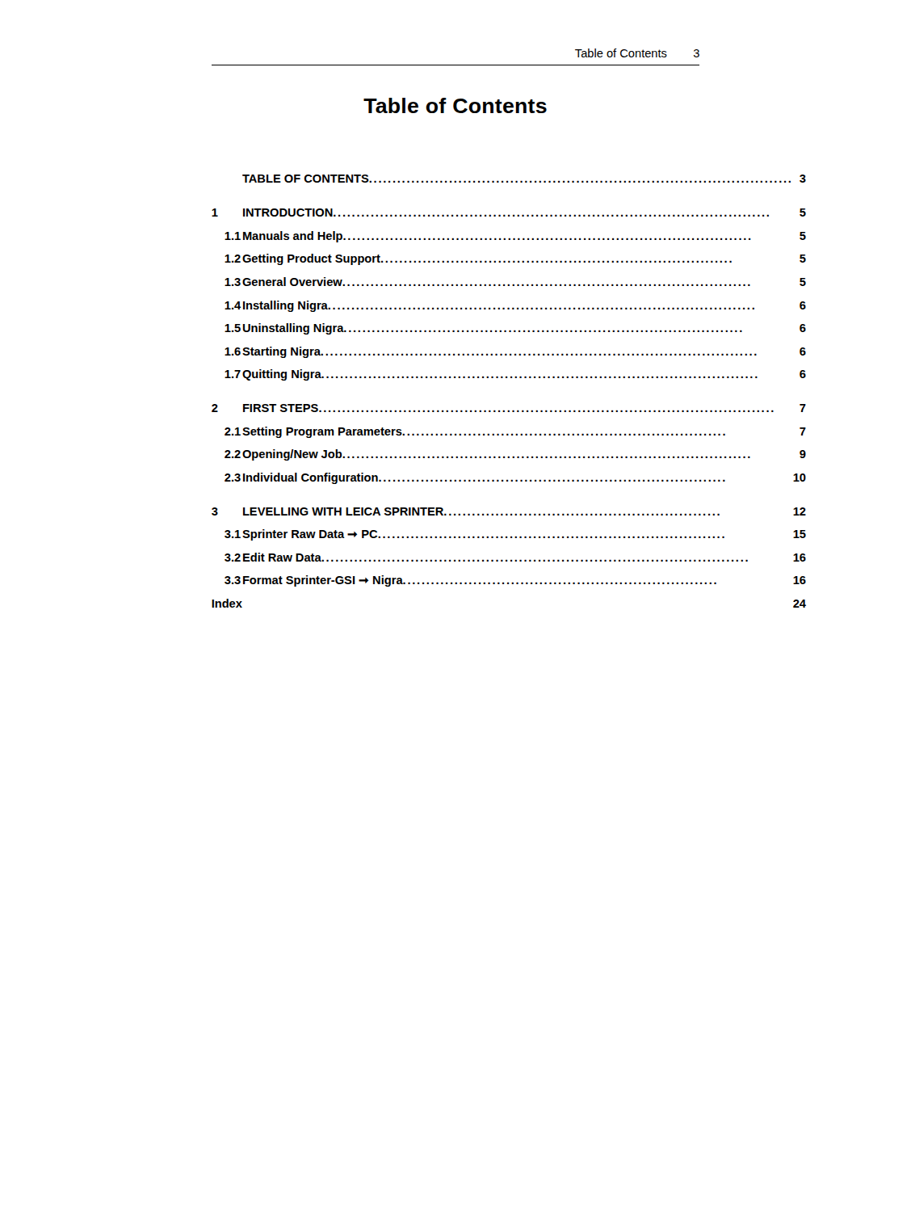Table of Contents3
Table of Contents
| | TABLE OF CONTENTS .......................................................................................... | 3 |
| 1 | INTRODUCTION ............................................................................................. | 5 |
| 1.1 | Manuals and Help ....................................................................................... | 5 |
| 1.2 | Getting Product Support ........................................................................... | 5 |
| 1.3 | General Overview ....................................................................................... | 5 |
| 1.4 | Installing Nigra ........................................................................................... | 6 |
| 1.5 | Uninstalling Nigra ..................................................................................... | 6 |
| 1.6 | Starting Nigra ............................................................................................. | 6 |
| 1.7 | Quitting Nigra ............................................................................................. | 6 |
| 2 | FIRST STEPS ................................................................................................. | 7 |
| 2.1 | Setting Program Parameters ..................................................................... | 7 |
| 2.2 | Opening/New Job ....................................................................................... | 9 |
| 2.3 | Individual Configuration .......................................................................... | 10 |
| 3 | LEVELLING WITH LEICA SPRINTER ........................................................... | 12 |
| 3.1 | Sprinter Raw Data ➞ PC .......................................................................... | 15 |
| 3.2 | Edit Raw Data ........................................................................................... | 16 |
| 3.3 | Format Sprinter-GSI ➞ Nigra ................................................................... | 16 |
| Index | | 24 |